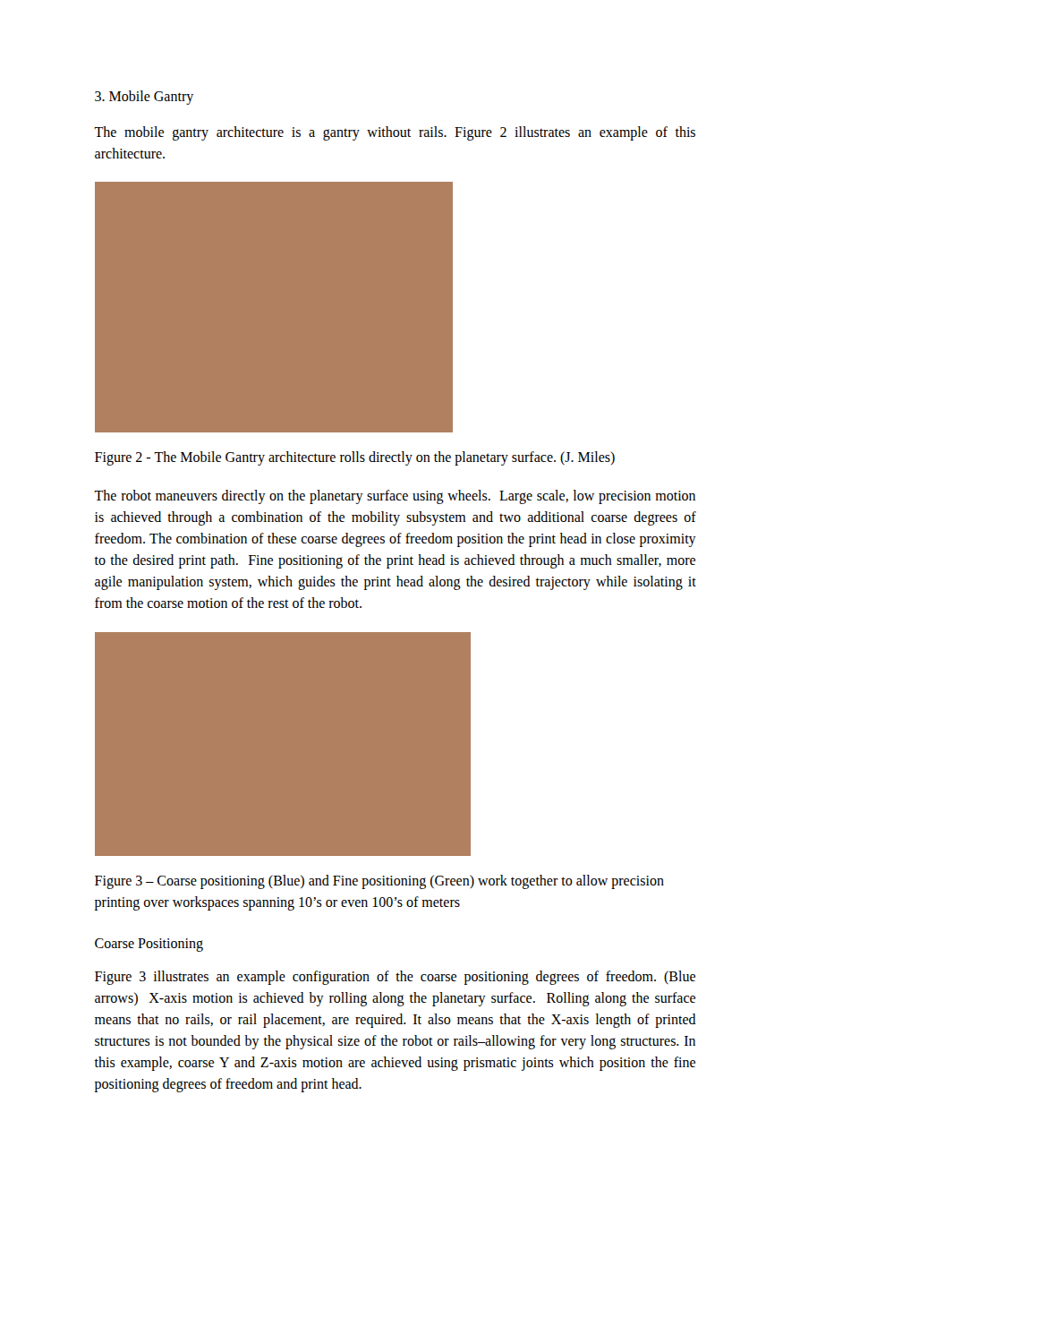3. Mobile Gantry
The mobile gantry architecture is a gantry without rails. Figure 2 illustrates an example of this architecture.
Figure 2 - The Mobile Gantry architecture rolls directly on the planetary surface. (J. Miles)
The robot maneuvers directly on the planetary surface using wheels. Large scale, low precision motion is achieved through a combination of the mobility subsystem and two additional coarse degrees of freedom. The combination of these coarse degrees of freedom position the print head in close proximity to the desired print path. Fine positioning of the print head is achieved through a much smaller, more agile manipulation system, which guides the print head along the desired trajectory while isolating it from the coarse motion of the rest of the robot.
Figure 3 – Coarse positioning (Blue) and Fine positioning (Green) work together to allow precision printing over workspaces spanning 10’s or even 100’s of meters
Coarse Positioning
Figure 3 illustrates an example configuration of the coarse positioning degrees of freedom. (Blue arrows) X-axis motion is achieved by rolling along the planetary surface. Rolling along the surface means that no rails, or rail placement, are required. It also means that the X-axis length of printed structures is not bounded by the physical size of the robot or rails–allowing for very long structures. In this example, coarse Y and Z-axis motion are achieved using prismatic joints which position the fine positioning degrees of freedom and print head.